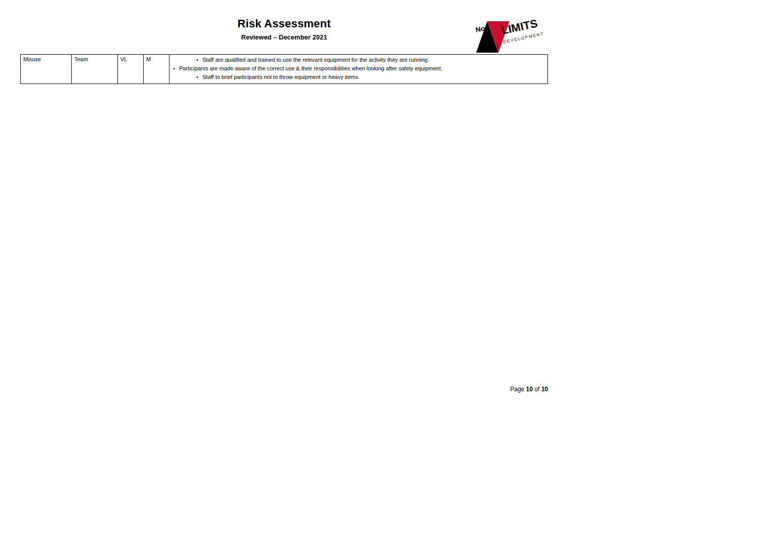LIMITS No DEVELOPMENT
Risk Assessment
Reviewed – December 2021
| Misuse | Team | VL | M | Staff are qualified and trained to use the relevant equipment for the activity they are running. Participants are made aware of the correct use & their responsibilities when looking after safety equipment. Staff to brief participants not to throw equipment or heavy items |
Page 10 of 10